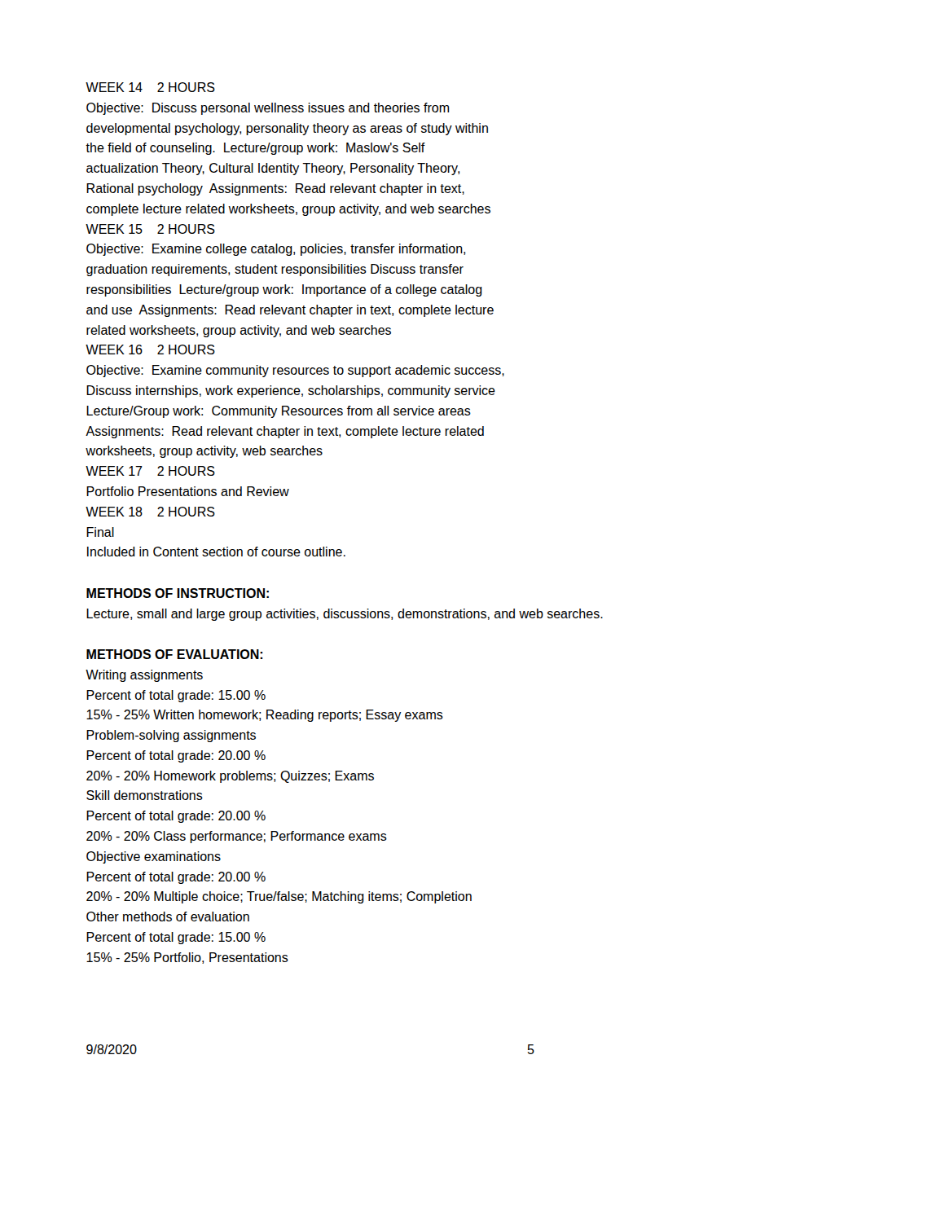WEEK 14 2 HOURS
Objective: Discuss personal wellness issues and theories from
developmental psychology, personality theory as areas of study within
the field of counseling. Lecture/group work: Maslow's Self
actualization Theory, Cultural Identity Theory, Personality Theory,
Rational psychology Assignments: Read relevant chapter in text,
complete lecture related worksheets, group activity, and web searches
WEEK 15 2 HOURS
Objective: Examine college catalog, policies, transfer information,
graduation requirements, student responsibilities Discuss transfer
responsibilities Lecture/group work: Importance of a college catalog
and use Assignments: Read relevant chapter in text, complete lecture
related worksheets, group activity, and web searches
WEEK 16 2 HOURS
Objective: Examine community resources to support academic success,
Discuss internships, work experience, scholarships, community service
Lecture/Group work: Community Resources from all service areas
Assignments: Read relevant chapter in text, complete lecture related
worksheets, group activity, web searches
WEEK 17 2 HOURS
Portfolio Presentations and Review
WEEK 18 2 HOURS
Final
Included in Content section of course outline.
METHODS OF INSTRUCTION:
Lecture, small and large group activities, discussions, demonstrations, and web searches.
METHODS OF EVALUATION:
Writing assignments
Percent of total grade: 15.00 %
15% - 25% Written homework; Reading reports; Essay exams
Problem-solving assignments
Percent of total grade: 20.00 %
20% - 20% Homework problems; Quizzes; Exams
Skill demonstrations
Percent of total grade: 20.00 %
20% - 20% Class performance; Performance exams
Objective examinations
Percent of total grade: 20.00 %
20% - 20% Multiple choice; True/false; Matching items; Completion
Other methods of evaluation
Percent of total grade: 15.00 %
15% - 25% Portfolio, Presentations
9/8/2020 5